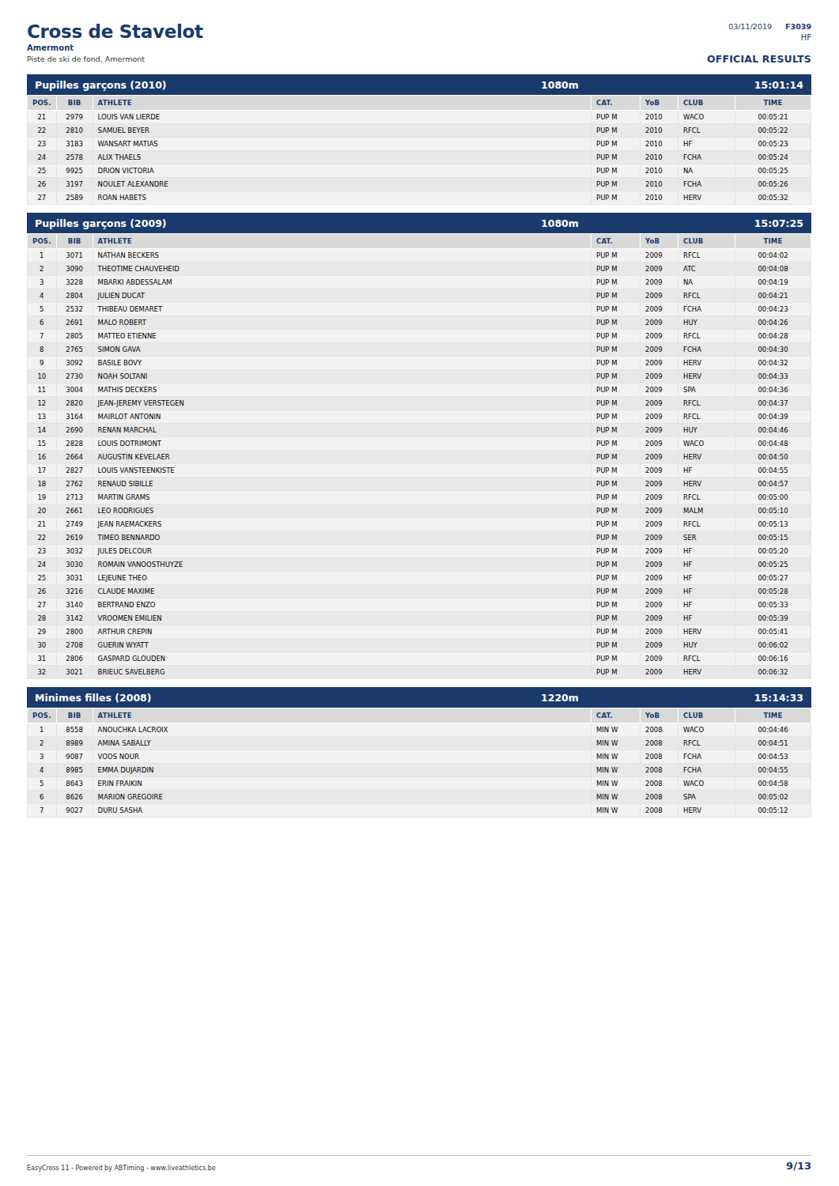Cross de Stavelot
Amermont
Piste de ski de fond, Amermont
03/11/2019 F3039
HF
OFFICIAL RESULTS
Pupilles garçons (2010) 1080m 15:01:14
| POS. | BIB | ATHLETE | CAT. | YoB | CLUB | TIME |
| --- | --- | --- | --- | --- | --- | --- |
| 21 | 2979 | LOUIS VAN LIERDE | PUP M | 2010 | WACO | 00:05:21 |
| 22 | 2810 | SAMUEL BEYER | PUP M | 2010 | RFCL | 00:05:22 |
| 23 | 3183 | WANSART MATIAS | PUP M | 2010 | HF | 00:05:23 |
| 24 | 2578 | ALIX THAELS | PUP M | 2010 | FCHA | 00:05:24 |
| 25 | 9925 | DRION VICTORIA | PUP M | 2010 | NA | 00:05:25 |
| 26 | 3197 | NOULET ALEXANDRE | PUP M | 2010 | FCHA | 00:05:26 |
| 27 | 2589 | ROAN HABETS | PUP M | 2010 | HERV | 00:05:32 |
Pupilles garçons (2009) 1080m 15:07:25
| POS. | BIB | ATHLETE | CAT. | YoB | CLUB | TIME |
| --- | --- | --- | --- | --- | --- | --- |
| 1 | 3071 | NATHAN BECKERS | PUP M | 2009 | RFCL | 00:04:02 |
| 2 | 3090 | THEOTIME CHAUVEHEID | PUP M | 2009 | ATC | 00:04:08 |
| 3 | 3228 | MBARKI ABDESSALAM | PUP M | 2009 | NA | 00:04:19 |
| 4 | 2804 | JULIEN DUCAT | PUP M | 2009 | RFCL | 00:04:21 |
| 5 | 2532 | THIBEAU DEMARET | PUP M | 2009 | FCHA | 00:04:23 |
| 6 | 2691 | MALO ROBERT | PUP M | 2009 | HUY | 00:04:26 |
| 7 | 2805 | MATTEO ETIENNE | PUP M | 2009 | RFCL | 00:04:28 |
| 8 | 2765 | SIMON GAVA | PUP M | 2009 | FCHA | 00:04:30 |
| 9 | 3092 | BASILE BOVY | PUP M | 2009 | HERV | 00:04:32 |
| 10 | 2730 | NOAH SOLTANI | PUP M | 2009 | HERV | 00:04:33 |
| 11 | 3004 | MATHIS DECKERS | PUP M | 2009 | SPA | 00:04:36 |
| 12 | 2820 | JEAN-JEREMY VERSTEGEN | PUP M | 2009 | RFCL | 00:04:37 |
| 13 | 3164 | MAIRLOT ANTONIN | PUP M | 2009 | RFCL | 00:04:39 |
| 14 | 2690 | RENAN MARCHAL | PUP M | 2009 | HUY | 00:04:46 |
| 15 | 2828 | LOUIS DOTRIMONT | PUP M | 2009 | WACO | 00:04:48 |
| 16 | 2664 | AUGUSTIN KEVELAER | PUP M | 2009 | HERV | 00:04:50 |
| 17 | 2827 | LOUIS VANSTEENKISTE | PUP M | 2009 | HF | 00:04:55 |
| 18 | 2762 | RENAUD SIBILLE | PUP M | 2009 | HERV | 00:04:57 |
| 19 | 2713 | MARTIN GRAMS | PUP M | 2009 | RFCL | 00:05:00 |
| 20 | 2661 | LEO RODRIGUES | PUP M | 2009 | MALM | 00:05:10 |
| 21 | 2749 | JEAN RAEMACKERS | PUP M | 2009 | RFCL | 00:05:13 |
| 22 | 2619 | TIMEO BENNARDO | PUP M | 2009 | SER | 00:05:15 |
| 23 | 3032 | JULES DELCOUR | PUP M | 2009 | HF | 00:05:20 |
| 24 | 3030 | ROMAIN VANOOSTHUYZE | PUP M | 2009 | HF | 00:05:25 |
| 25 | 3031 | LEJEUNE THEO | PUP M | 2009 | HF | 00:05:27 |
| 26 | 3216 | CLAUDE MAXIME | PUP M | 2009 | HF | 00:05:28 |
| 27 | 3140 | BERTRAND ENZO | PUP M | 2009 | HF | 00:05:33 |
| 28 | 3142 | VROOMEN EMILIEN | PUP M | 2009 | HF | 00:05:39 |
| 29 | 2800 | ARTHUR CREPIN | PUP M | 2009 | HERV | 00:05:41 |
| 30 | 2708 | GUERIN WYATT | PUP M | 2009 | HUY | 00:06:02 |
| 31 | 2806 | GASPARD GLOUDEN | PUP M | 2009 | RFCL | 00:06:16 |
| 32 | 3021 | BRIEUC SAVELBERG | PUP M | 2009 | HERV | 00:06:32 |
Minimes filles (2008) 1220m 15:14:33
| POS. | BIB | ATHLETE | CAT. | YoB | CLUB | TIME |
| --- | --- | --- | --- | --- | --- | --- |
| 1 | 8558 | ANOUCHKA LACROIX | MIN W | 2008 | WACO | 00:04:46 |
| 2 | 8989 | AMINA SABALLY | MIN W | 2008 | RFCL | 00:04:51 |
| 3 | 9087 | VOOS NOUR | MIN W | 2008 | FCHA | 00:04:53 |
| 4 | 8985 | EMMA DUJARDIN | MIN W | 2008 | FCHA | 00:04:55 |
| 5 | 8643 | ERIN FRAIKIN | MIN W | 2008 | WACO | 00:04:58 |
| 6 | 8626 | MARION GREGOIRE | MIN W | 2008 | SPA | 00:05:02 |
| 7 | 9027 | DURU SASHA | MIN W | 2008 | HERV | 00:05:12 |
EasyCross 11 - Powered by ABTiming - www.liveathletics.be
9/13